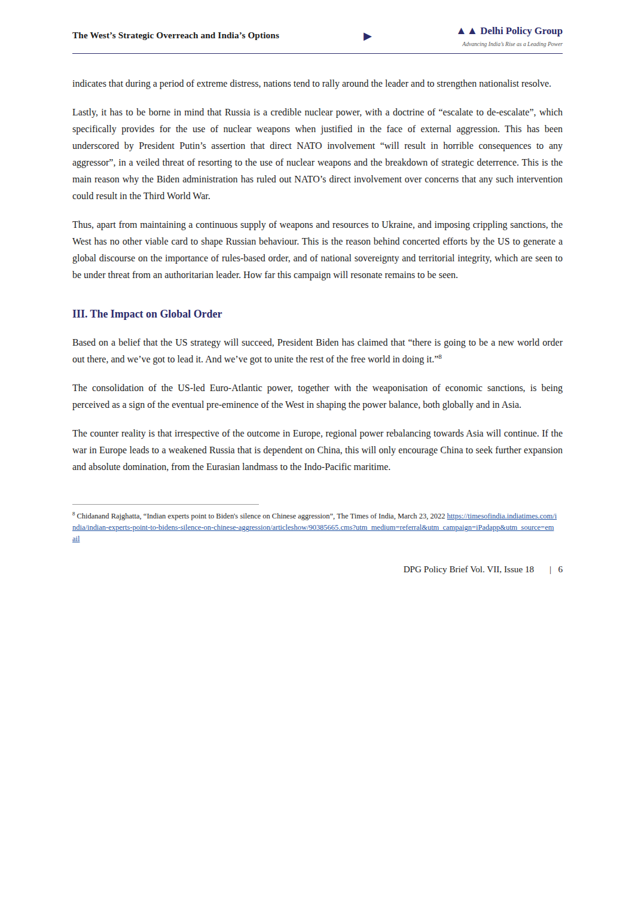The West’s Strategic Overreach and India’s Options
▶
▲▲ Delhi Policy Group
Advancing India’s Rise as a Leading Power
indicates that during a period of extreme distress, nations tend to rally around the leader and to strengthen nationalist resolve.
Lastly, it has to be borne in mind that Russia is a credible nuclear power, with a doctrine of “escalate to de-escalate”, which specifically provides for the use of nuclear weapons when justified in the face of external aggression. This has been underscored by President Putin’s assertion that direct NATO involvement “will result in horrible consequences to any aggressor”, in a veiled threat of resorting to the use of nuclear weapons and the breakdown of strategic deterrence. This is the main reason why the Biden administration has ruled out NATO’s direct involvement over concerns that any such intervention could result in the Third World War.
Thus, apart from maintaining a continuous supply of weapons and resources to Ukraine, and imposing crippling sanctions, the West has no other viable card to shape Russian behaviour. This is the reason behind concerted efforts by the US to generate a global discourse on the importance of rules-based order, and of national sovereignty and territorial integrity, which are seen to be under threat from an authoritarian leader. How far this campaign will resonate remains to be seen.
III. The Impact on Global Order
Based on a belief that the US strategy will succeed, President Biden has claimed that “there is going to be a new world order out there, and we’ve got to lead it. And we’ve got to unite the rest of the free world in doing it.”8
The consolidation of the US-led Euro-Atlantic power, together with the weaponisation of economic sanctions, is being perceived as a sign of the eventual pre-eminence of the West in shaping the power balance, both globally and in Asia.
The counter reality is that irrespective of the outcome in Europe, regional power rebalancing towards Asia will continue. If the war in Europe leads to a weakened Russia that is dependent on China, this will only encourage China to seek further expansion and absolute domination, from the Eurasian landmass to the Indo-Pacific maritime.
8 Chidanand Rajghatta, “Indian experts point to Biden's silence on Chinese aggression”, The Times of India, March 23, 2022 https://timesofindia.indiatimes.com/india/indian-experts-point-to-bidens-silence-on-chinese-aggression/articleshow/90385665.cms?utm_medium=referral&utm_campaign=iPadapp&utm_source=email
DPG Policy Brief Vol. VII, Issue 18 | 6